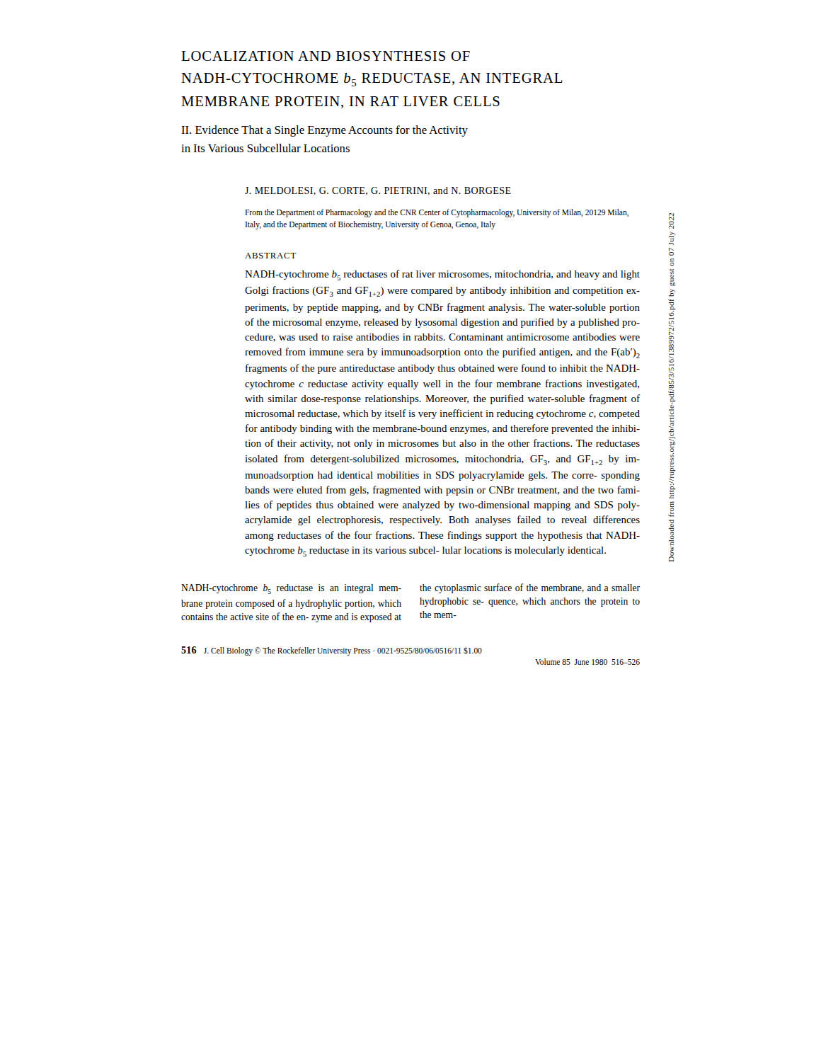Downloaded from http://rupress.org/jcb/article-pdf/85/3/516/1389972/516.pdf by guest on 07 July 2022
Localization and Biosynthesis of
NADH-Cytochrome b5 Reductase, an Integral
Membrane Protein, in Rat Liver Cells
II. Evidence That a Single Enzyme Accounts for the Activity
in Its Various Subcellular Locations
J. MELDOLESI, G. CORTE, G. PIETRINI, and N. BORGESE
From the Department of Pharmacology and the CNR Center of Cytopharmacology, University of Milan, 20129 Milan, Italy, and the Department of Biochemistry, University of Genoa, Genoa, Italy
ABSTRACT
NADH-cytochrome b5 reductases of rat liver microsomes, mitochondria, and heavy and light Golgi fractions (GF3 and GF1+2) were compared by antibody inhibition and competition experiments, by peptide mapping, and by CNBr fragment analysis. The water-soluble portion of the microsomal enzyme, released by lysosomal digestion and purified by a published procedure, was used to raise antibodies in rabbits. Contaminant antimicrosome antibodies were removed from immune sera by immunoadsorption onto the purified antigen, and the F(ab′)2 fragments of the pure antireductase antibody thus obtained were found to inhibit the NADH-cytochrome c reductase activity equally well in the four membrane fractions investigated, with similar dose-response relationships. Moreover, the purified water-soluble fragment of microsomal reductase, which by itself is very inefficient in reducing cytochrome c, competed for antibody binding with the membrane-bound enzymes, and therefore prevented the inhibition of their activity, not only in microsomes but also in the other fractions. The reductases isolated from detergent-solubilized microsomes, mitochondria, GF3, and GF1+2 by im- munoadsorption had identical mobilities in SDS polyacrylamide gels. The corre- sponding bands were eluted from gels, fragmented with pepsin or CNBr treatment, and the two families of peptides thus obtained were analyzed by two-dimensional mapping and SDS polyacrylamide gel electrophoresis, respectively. Both analyses failed to reveal differences among reductases of the four fractions. These findings support the hypothesis that NADH-cytochrome b5 reductase in its various subcel- lular locations is molecularly identical.
NADH-cytochrome b5 reductase is an integral membrane protein composed of a hydrophylic portion, which contains the active site of the en- zyme and is exposed at the cytoplasmic surface of the membrane, and a smaller hydrophobic se- quence, which anchors the protein to the mem-
516
J. Cell Biology © The Rockefeller University Press · 0021-9525/80/06/0516/11 $1.00
Volume 85 June 1980 516–526